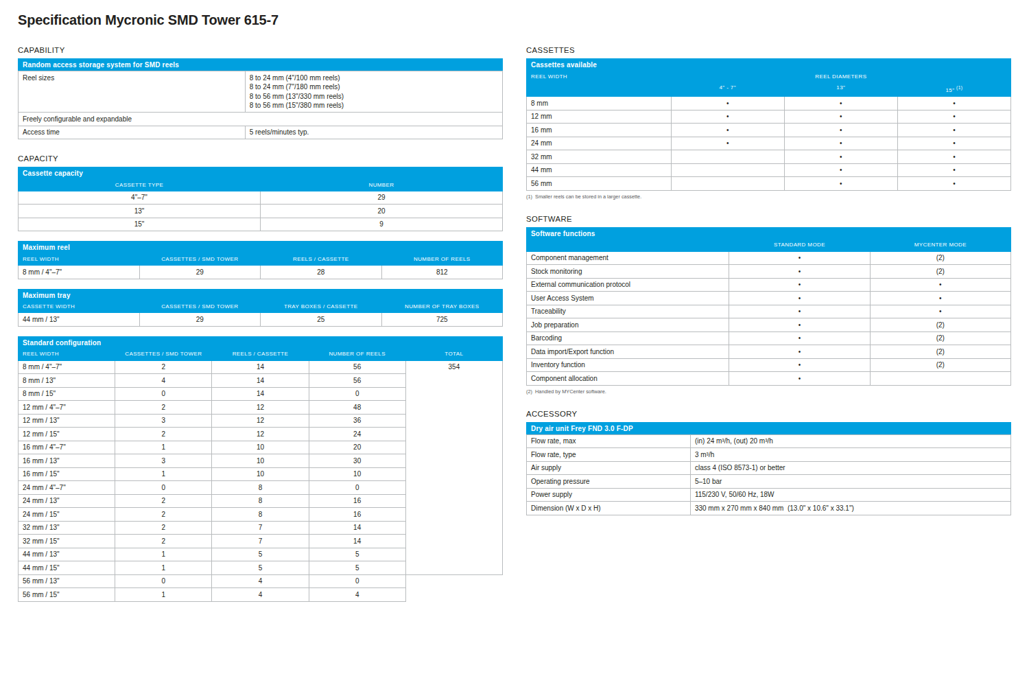Specification Mycronic SMD Tower 615-7
Capability
Random access storage system for SMD reels
| Reel sizes | 8 to 24 mm (4"/100 mm reels) 8 to 24 mm (7"/180 mm reels) 8 to 56 mm (13"/330 mm reels) 8 to 56 mm (15"/380 mm reels) |
| Freely configurable and expandable |
| Access time | 5 reels/minutes typ. |
Capacity
Cassette capacity
| Cassette type | Number |
| --- | --- |
| 4"–7" | 29 |
| 13" | 20 |
| 15" | 9 |
Maximum reel
| Reel width | Cassettes / SMD Tower | Reels / cassette | Number of reels |
| --- | --- | --- | --- |
| 8 mm / 4"–7" | 29 | 28 | 812 |
Maximum tray
| Cassette width | Cassettes / SMD Tower | Tray boxes / cassette | Number of tray boxes |
| --- | --- | --- | --- |
| 44 mm / 13" | 29 | 25 | 725 |
Standard configuration
| Reel width | Cassettes / SMD Tower | Reels / cassette | Number of reels | Total |
| --- | --- | --- | --- | --- |
| 8 mm / 4"–7" | 2 | 14 | 56 | 354 |
| 8 mm / 13" | 4 | 14 | 56 |
| 8 mm / 15" | 0 | 14 | 0 |
| 12 mm / 4"–7" | 2 | 12 | 48 |
| 12 mm / 13" | 3 | 12 | 36 |
| 12 mm / 15" | 2 | 12 | 24 |
| 16 mm / 4"–7" | 1 | 10 | 20 |
| 16 mm / 13" | 3 | 10 | 30 |
| 16 mm / 15" | 1 | 10 | 10 |
| 24 mm / 4"–7" | 0 | 8 | 0 |
| 24 mm / 13" | 2 | 8 | 16 |
| 24 mm / 15" | 2 | 8 | 16 |
| 32 mm / 13" | 2 | 7 | 14 |
| 32 mm / 15" | 2 | 7 | 14 |
| 44 mm / 13" | 1 | 5 | 5 |
| 44 mm / 15" | 1 | 5 | 5 |
| 56 mm / 13" | 0 | 4 | 0 | |
| 56 mm / 15" | 1 | 4 | 4 | |
Cassettes
Cassettes available
| Reel width | Reel diameters |
| --- | --- |
| 4" - 7" | 13" | 15" (1) |
| 8 mm | • | • | • |
| 12 mm | • | • | • |
| 16 mm | • | • | • |
| 24 mm | • | • | • |
| 32 mm | | • | • |
| 44 mm | | • | • |
| 56 mm | | • | • |
(1) Smaller reels can be stored in a larger cassette.
Software
Software functions
| | Standard mode | MYCenter mode |
| --- | --- | --- |
| Component management | • | (2) |
| Stock monitoring | • | (2) |
| External communication protocol | • | • |
| User Access System | • | • |
| Traceability | • | • |
| Job preparation | • | (2) |
| Barcoding | • | (2) |
| Data import/Export function | • | (2) |
| Inventory function | • | (2) |
| Component allocation | • | |
(2) Handled by MYCenter software.
Accessory
Dry air unit Frey FND 3.0 F-DP
| Flow rate, max | (in) 24 m³/h, (out) 20 m³/h |
| Flow rate, type | 3 m³/h |
| Air supply | class 4 (ISO 8573-1) or better |
| Operating pressure | 5–10 bar |
| Power supply | 115/230 V, 50/60 Hz, 18W |
| Dimension (W x D x H) | 330 mm x 270 mm x 840 mm (13.0" x 10.6" x 33.1") |